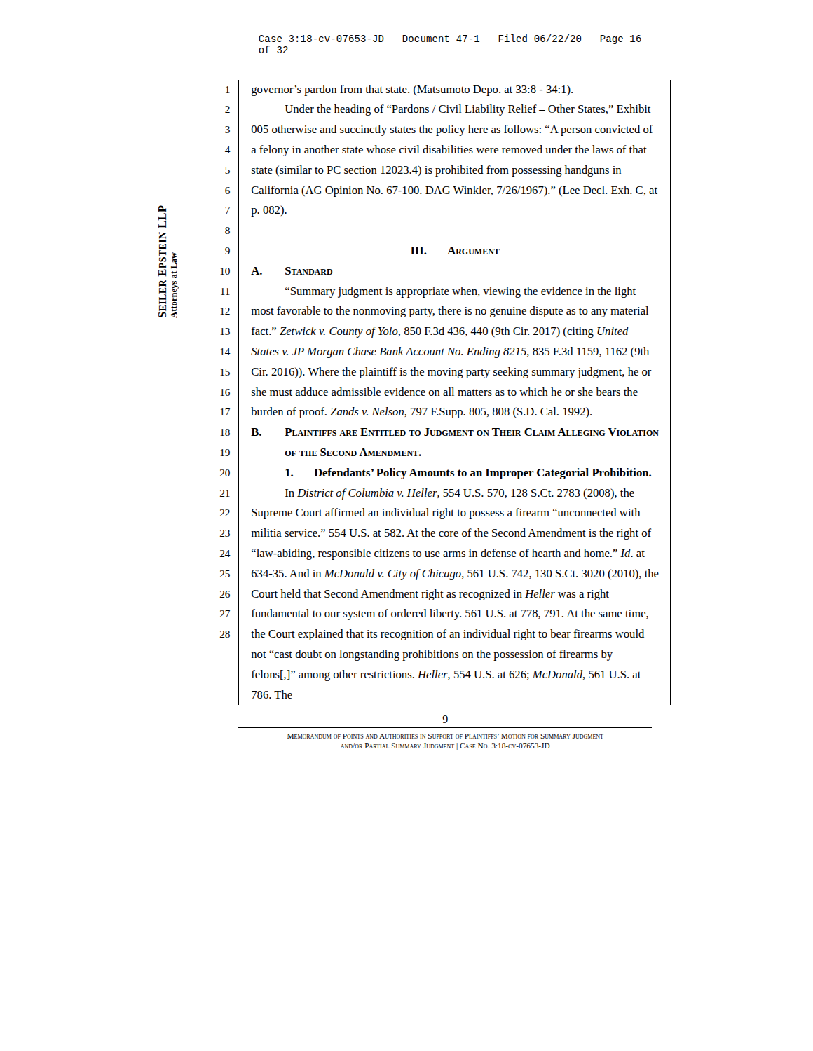Case 3:18-cv-07653-JD Document 47-1 Filed 06/22/20 Page 16 of 32
SEILER EPSTEIN LLP
Attorneys at Law
1
2
3
4
5
6
7
8
9
10
11
12
13
14
15
16
17
18
19
20
21
22
23
24
25
26
27
28
governor’s pardon from that state. (Matsumoto Depo. at 33:8 - 34:1).
Under the heading of “Pardons / Civil Liability Relief – Other States,” Exhibit 005 otherwise and succinctly states the policy here as follows: “A person convicted of a felony in another state whose civil disabilities were removed under the laws of that state (similar to PC section 12023.4) is prohibited from possessing handguns in California (AG Opinion No. 67-100. DAG Winkler, 7/26/1967).” (Lee Decl. Exh. C, at p. 082).
III. Argument
A.
Standard
“Summary judgment is appropriate when, viewing the evidence in the light most favorable to the nonmoving party, there is no genuine dispute as to any material fact.” Zetwick v. County of Yolo, 850 F.3d 436, 440 (9th Cir. 2017) (citing United States v. JP Morgan Chase Bank Account No. Ending 8215, 835 F.3d 1159, 1162 (9th Cir. 2016)). Where the plaintiff is the moving party seeking summary judgment, he or she must adduce admissible evidence on all matters as to which he or she bears the burden of proof. Zands v. Nelson, 797 F.Supp. 805, 808 (S.D. Cal. 1992).
B.
Plaintiffs are Entitled to Judgment on Their Claim Alleging Violation of the Second Amendment.
1. Defendants’ Policy Amounts to an Improper Categorial Prohibition.
In District of Columbia v. Heller, 554 U.S. 570, 128 S.Ct. 2783 (2008), the Supreme Court affirmed an individual right to possess a firearm “unconnected with militia service.” 554 U.S. at 582. At the core of the Second Amendment is the right of “law-abiding, responsible citizens to use arms in defense of hearth and home.” Id. at 634-35. And in McDonald v. City of Chicago, 561 U.S. 742, 130 S.Ct. 3020 (2010), the Court held that Second Amendment right as recognized in Heller was a right fundamental to our system of ordered liberty. 561 U.S. at 778, 791. At the same time, the Court explained that its recognition of an individual right to bear firearms would not “cast doubt on longstanding prohibitions on the possession of firearms by felons[,]” among other restrictions. Heller, 554 U.S. at 626; McDonald, 561 U.S. at 786. The
9
Memorandum of Points and Authorities in Support of Plaintiffs’ Motion for Summary Judgment
and/or Partial Summary Judgment | Case No. 3:18-cv-07653-JD